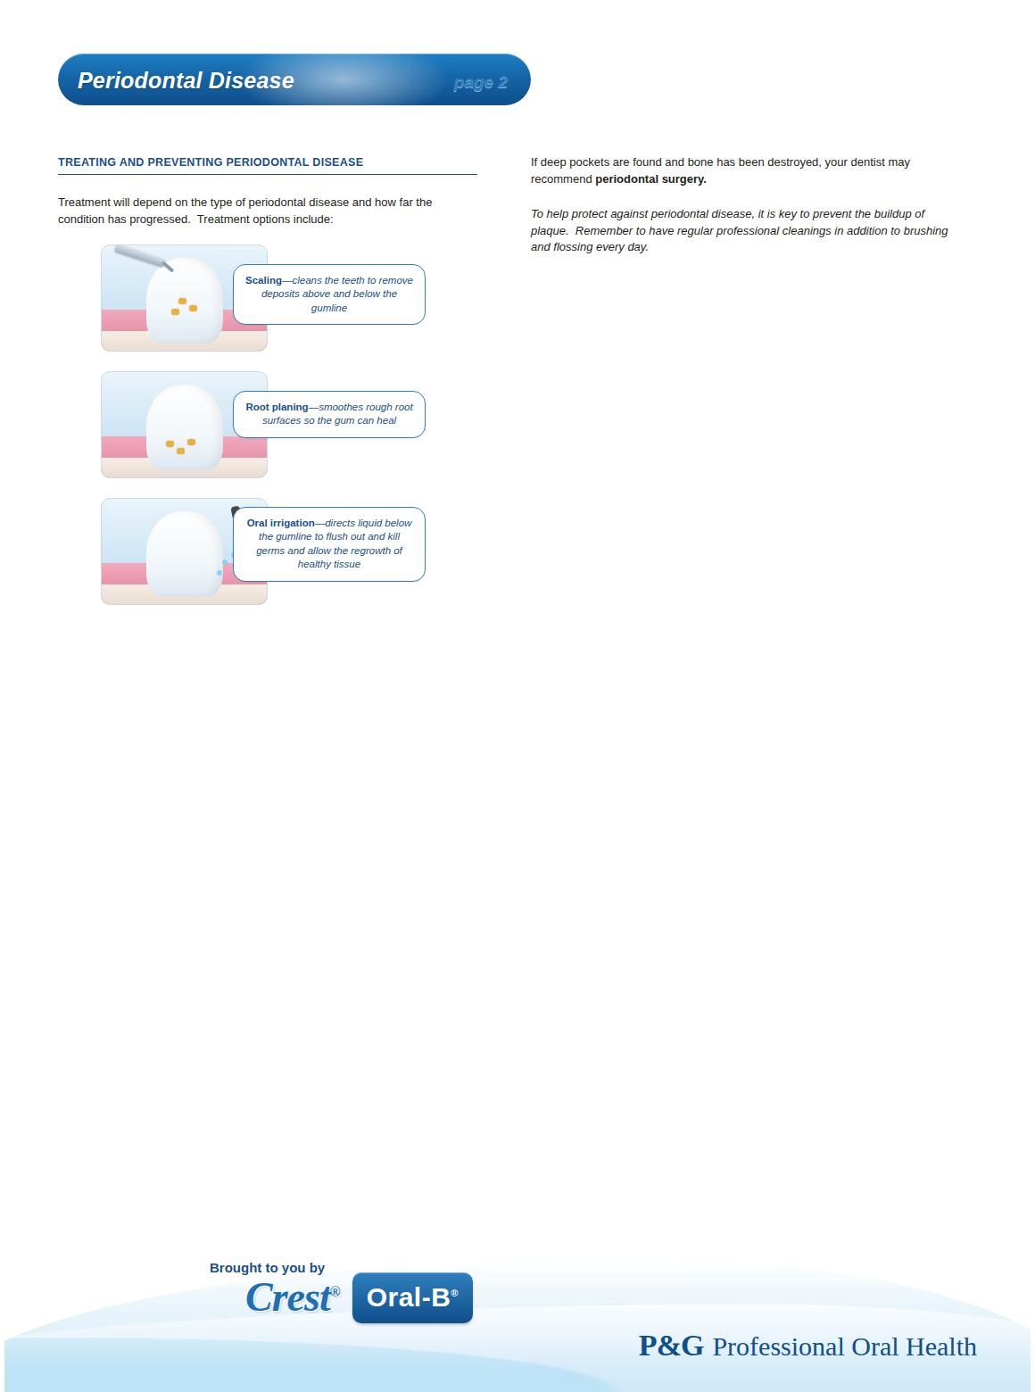Periodontal Disease
page 2
TREATING AND PREVENTING PERIODONTAL DISEASE
Treatment will depend on the type of periodontal disease and how far the condition has progressed. Treatment options include:
Scaling—cleans the teeth to remove deposits above and below the gumline
Root planing—smoothes rough root surfaces so the gum can heal
Oral irrigation—directs liquid below the gumline to flush out and kill germs and allow the regrowth of healthy tissue
If deep pockets are found and bone has been destroyed, your dentist may recommend periodontal surgery.
To help protect against periodontal disease, it is key to prevent the buildup of plaque. Remember to have regular professional cleanings in addition to brushing and flossing every day.
Brought to you by
Crest® Oral-B®
P&G Professional Oral Health